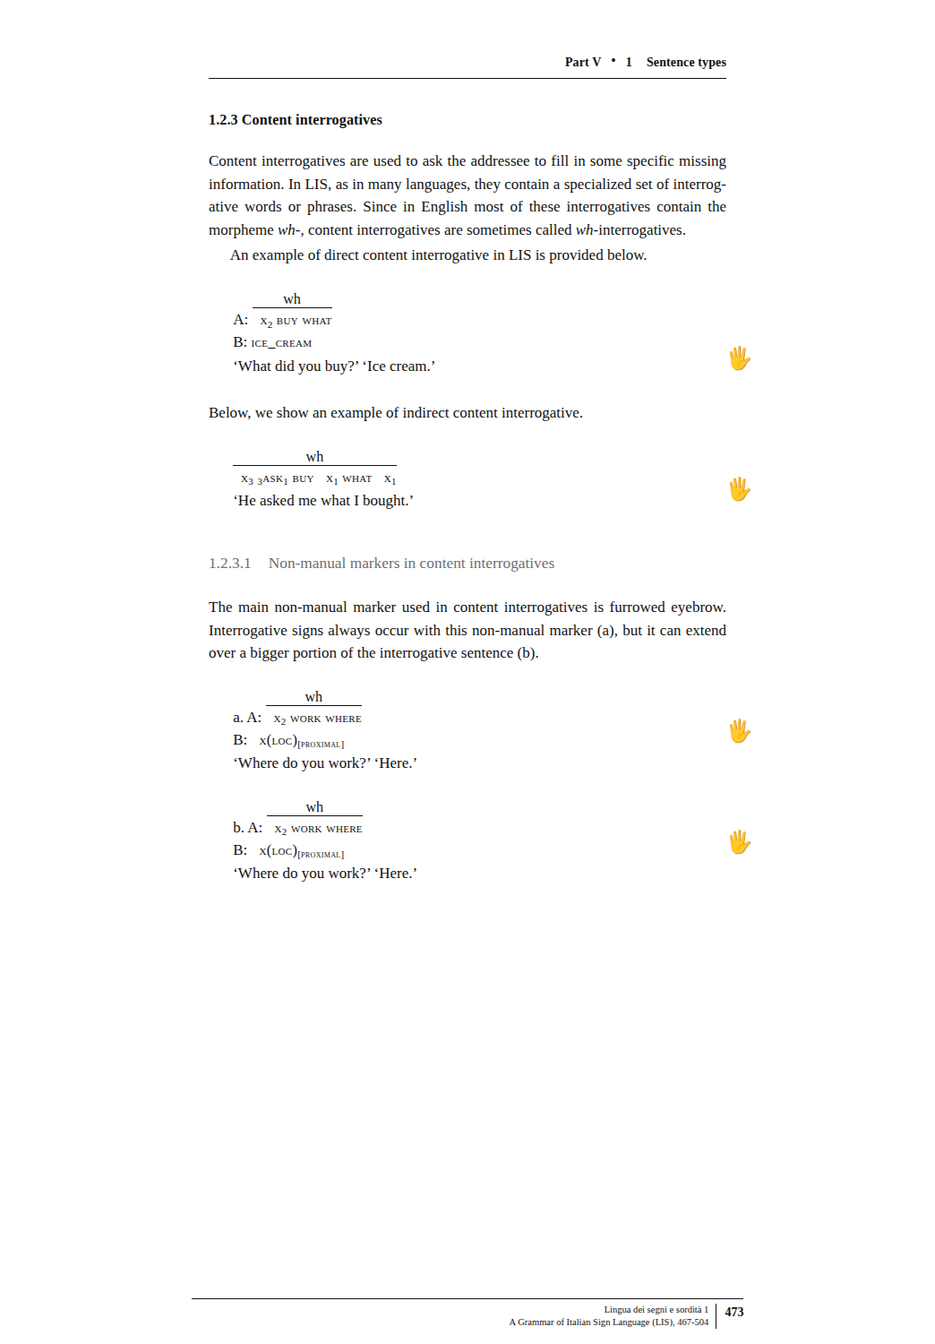Part V • 1 Sentence types
1.2.3 Content interrogatives
Content interrogatives are used to ask the addressee to fill in some specific missing information. In LIS, as in many languages, they contain a specialized set of interrogative words or phrases. Since in English most of these interrogatives contain the morpheme wh-, content interrogatives are sometimes called wh-interrogatives.
An example of direct content interrogative in LIS is provided below.
🖐
A: wh ɪx2 buy what
B: ice_cream
‘What did you buy?’ ‘Ice cream.’
Below, we show an example of indirect content interrogative.
🖐
wh ɪx3 3ask1 buy ɪx1 what ɪx1
‘He asked me what I bought.’
1.2.3.1 Non-manual markers in content interrogatives
The main non-manual marker used in content interrogatives is furrowed eyebrow. Interrogative signs always occur with this non-manual marker (a), but it can extend over a bigger portion of the interrogative sentence (b).
🖐
a. A: wh ɪx2 work where
B: ɪx(loc)[proximal]
‘Where do you work?’ ‘Here.’
🖐
b. A: wh ɪx2 work where
B: ɪx(loc)[proximal]
‘Where do you work?’ ‘Here.’
Lingua dei segni e sordità 1
A Grammar of Italian Sign Language (LIS), 467-504
473